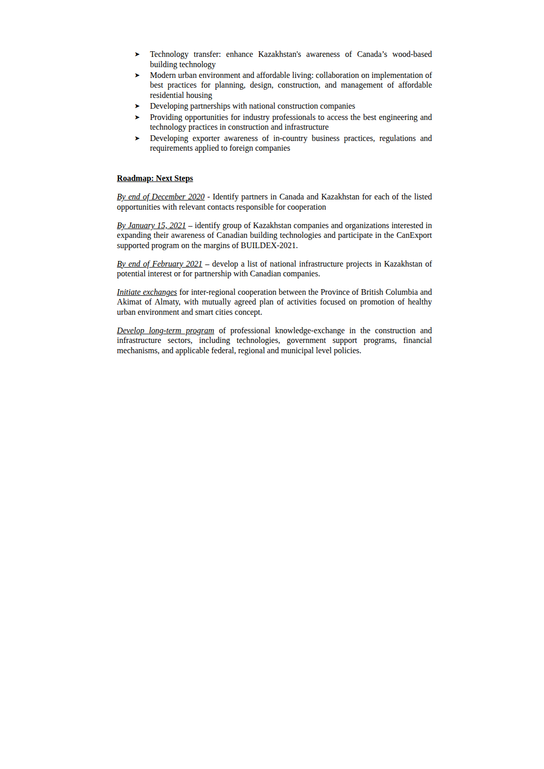Technology transfer: enhance Kazakhstan's awareness of Canada’s wood-based building technology
Modern urban environment and affordable living: collaboration on implementation of best practices for planning, design, construction, and management of affordable residential housing
Developing partnerships with national construction companies
Providing opportunities for industry professionals to access the best engineering and technology practices in construction and infrastructure
Developing exporter awareness of in-country business practices, regulations and requirements applied to foreign companies
Roadmap: Next Steps
By end of December 2020 - Identify partners in Canada and Kazakhstan for each of the listed opportunities with relevant contacts responsible for cooperation
By January 15, 2021 – identify group of Kazakhstan companies and organizations interested in expanding their awareness of Canadian building technologies and participate in the CanExport supported program on the margins of BUILDEX-2021.
By end of February 2021 – develop a list of national infrastructure projects in Kazakhstan of potential interest or for partnership with Canadian companies.
Initiate exchanges for inter-regional cooperation between the Province of British Columbia and Akimat of Almaty, with mutually agreed plan of activities focused on promotion of healthy urban environment and smart cities concept.
Develop long-term program of professional knowledge-exchange in the construction and infrastructure sectors, including technologies, government support programs, financial mechanisms, and applicable federal, regional and municipal level policies.